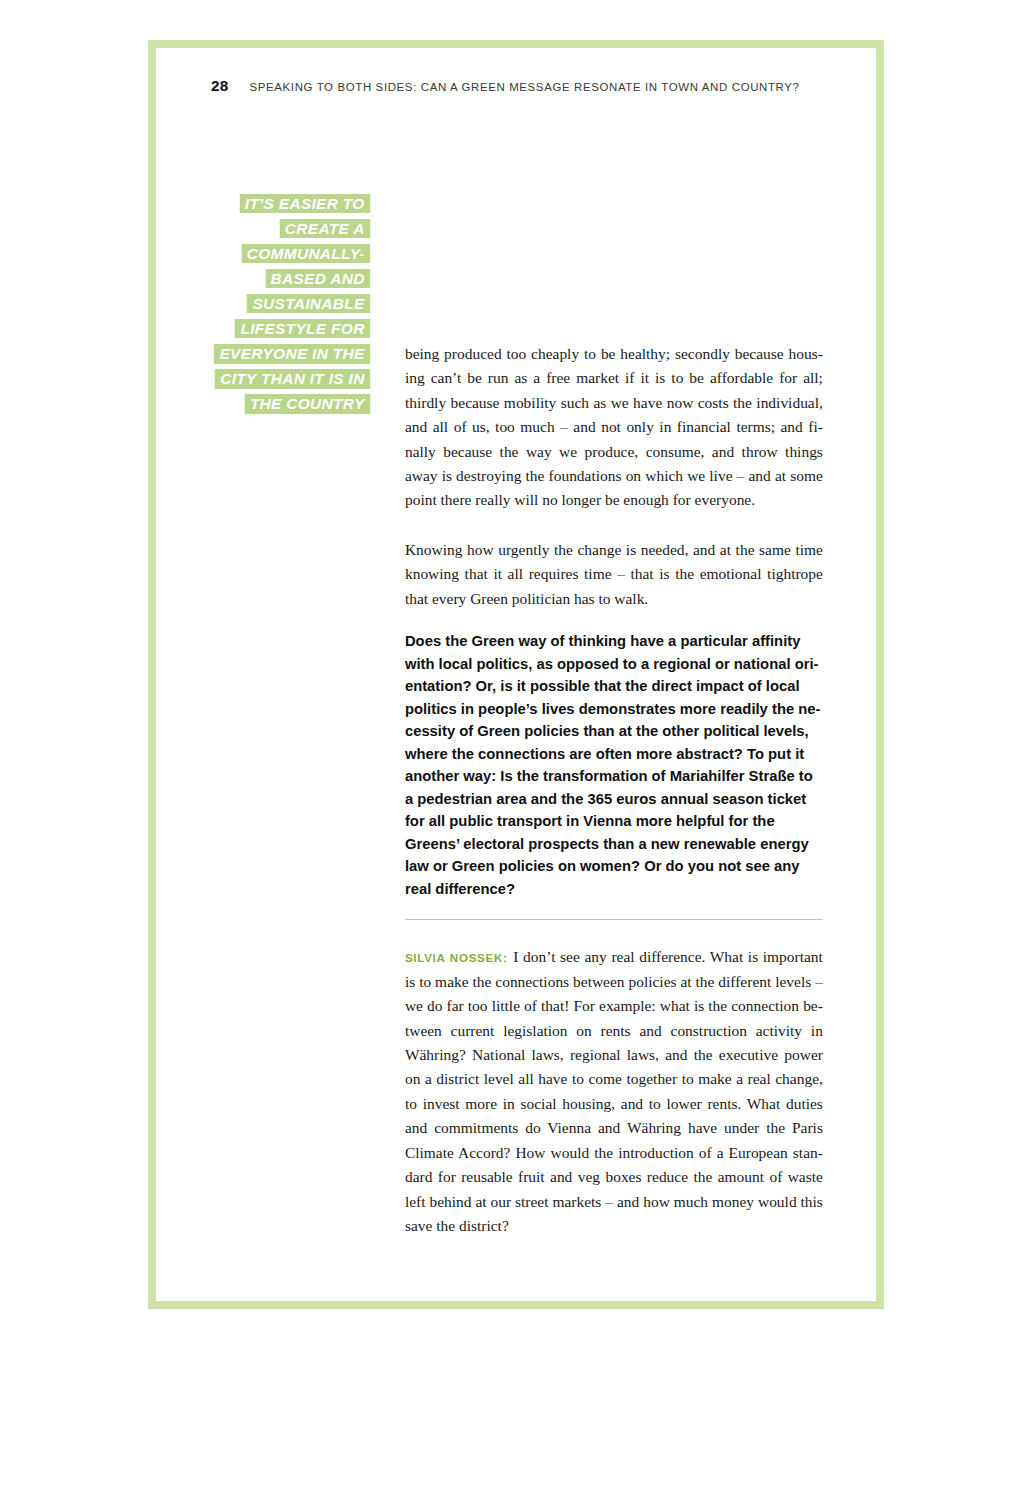28
Speaking to Both Sides: Can a Green Message Resonate in Town and Country?
It’s easier to create a communally-based and sustainable lifestyle for everyone in the city than it is in the country
being produced too cheaply to be healthy; secondly because housing can’t be run as a free market if it is to be affordable for all; thirdly because mobility such as we have now costs the individual, and all of us, too much – and not only in financial terms; and finally because the way we produce, consume, and throw things away is destroying the foundations on which we live – and at some point there really will no longer be enough for everyone.
Knowing how urgently the change is needed, and at the same time knowing that it all requires time – that is the emotional tightrope that every Green politician has to walk.
Does the Green way of thinking have a particular affinity with local politics, as opposed to a regional or national orientation? Or, is it possible that the direct impact of local politics in people’s lives demonstrates more readily the necessity of Green policies than at the other political levels, where the connections are often more abstract? To put it another way: Is the transformation of Mariahilfer Straße to a pedestrian area and the 365 euros annual season ticket for all public transport in Vienna more helpful for the Greens’ electoral prospects than a new renewable energy law or Green policies on women? Or do you not see any real difference?
Silvia Nossek: I don’t see any real difference. What is important is to make the connections between policies at the different levels – we do far too little of that! For example: what is the connection between current legislation on rents and construction activity in Währing? National laws, regional laws, and the executive power on a district level all have to come together to make a real change, to invest more in social housing, and to lower rents. What duties and commitments do Vienna and Währing have under the Paris Climate Accord? How would the introduction of a European standard for reusable fruit and veg boxes reduce the amount of waste left behind at our street markets – and how much money would this save the district?